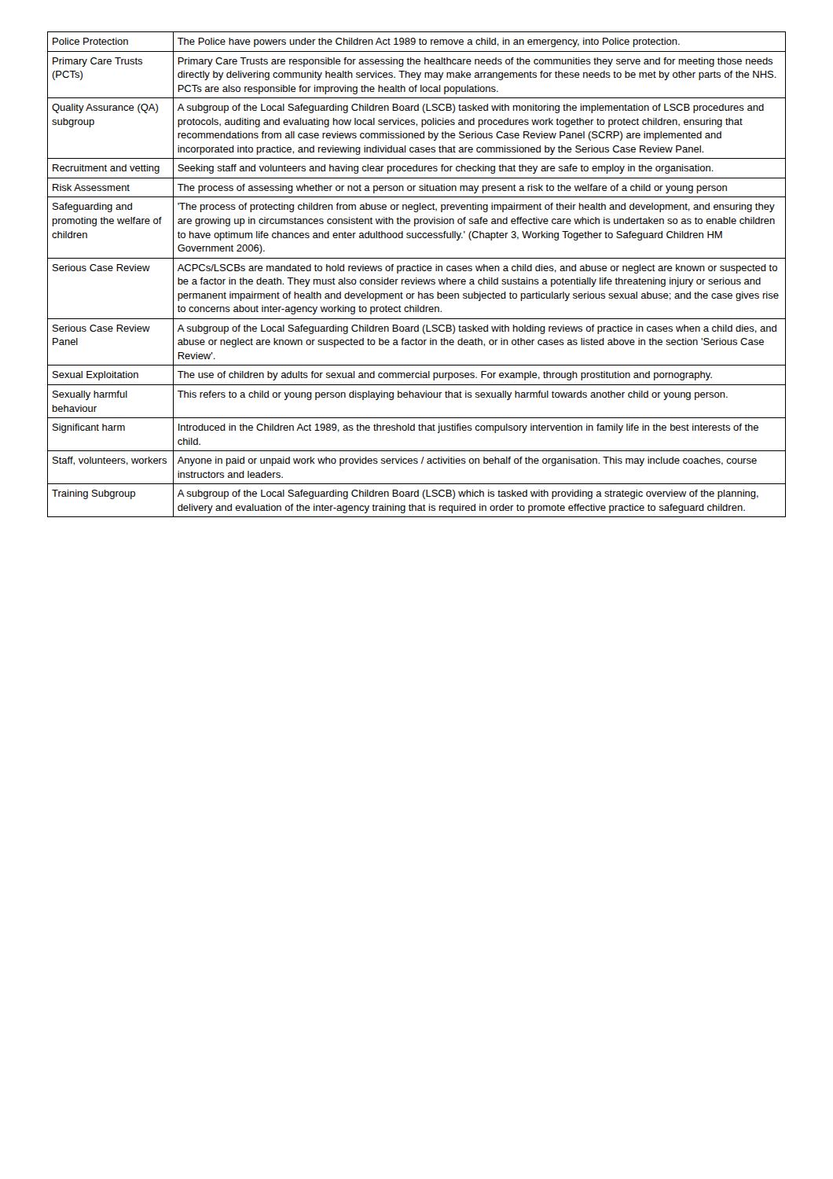| Police Protection | The Police have powers under the Children Act 1989 to remove a child, in an emergency, into Police protection. |
| Primary Care Trusts (PCTs) | Primary Care Trusts are responsible for assessing the healthcare needs of the communities they serve and for meeting those needs directly by delivering community health services. They may make arrangements for these needs to be met by other parts of the NHS. PCTs are also responsible for improving the health of local populations. |
| Quality Assurance (QA) subgroup | A subgroup of the Local Safeguarding Children Board (LSCB) tasked with monitoring the implementation of LSCB procedures and protocols, auditing and evaluating how local services, policies and procedures work together to protect children, ensuring that recommendations from all case reviews commissioned by the Serious Case Review Panel (SCRP) are implemented and incorporated into practice, and reviewing individual cases that are commissioned by the Serious Case Review Panel. |
| Recruitment and vetting | Seeking staff and volunteers and having clear procedures for checking that they are safe to employ in the organisation. |
| Risk Assessment | The process of assessing whether or not a person or situation may present a risk to the welfare of a child or young person |
| Safeguarding and promoting the welfare of children | 'The process of protecting children from abuse or neglect, preventing impairment of their health and development, and ensuring they are growing up in circumstances consistent with the provision of safe and effective care which is undertaken so as to enable children to have optimum life chances and enter adulthood successfully.' (Chapter 3, Working Together to Safeguard Children HM Government 2006). |
| Serious Case Review | ACPCs/LSCBs are mandated to hold reviews of practice in cases when a child dies, and abuse or neglect are known or suspected to be a factor in the death. They must also consider reviews where a child sustains a potentially life threatening injury or serious and permanent impairment of health and development or has been subjected to particularly serious sexual abuse; and the case gives rise to concerns about inter-agency working to protect children. |
| Serious Case Review Panel | A subgroup of the Local Safeguarding Children Board (LSCB) tasked with holding reviews of practice in cases when a child dies, and abuse or neglect are known or suspected to be a factor in the death, or in other cases as listed above in the section 'Serious Case Review'. |
| Sexual Exploitation | The use of children by adults for sexual and commercial purposes. For example, through prostitution and pornography. |
| Sexually harmful behaviour | This refers to a child or young person displaying behaviour that is sexually harmful towards another child or young person. |
| Significant harm | Introduced in the Children Act 1989, as the threshold that justifies compulsory intervention in family life in the best interests of the child. |
| Staff, volunteers, workers | Anyone in paid or unpaid work who provides services / activities on behalf of the organisation. This may include coaches, course instructors and leaders. |
| Training Subgroup | A subgroup of the Local Safeguarding Children Board (LSCB) which is tasked with providing a strategic overview of the planning, delivery and evaluation of the inter-agency training that is required in order to promote effective practice to safeguard children. |